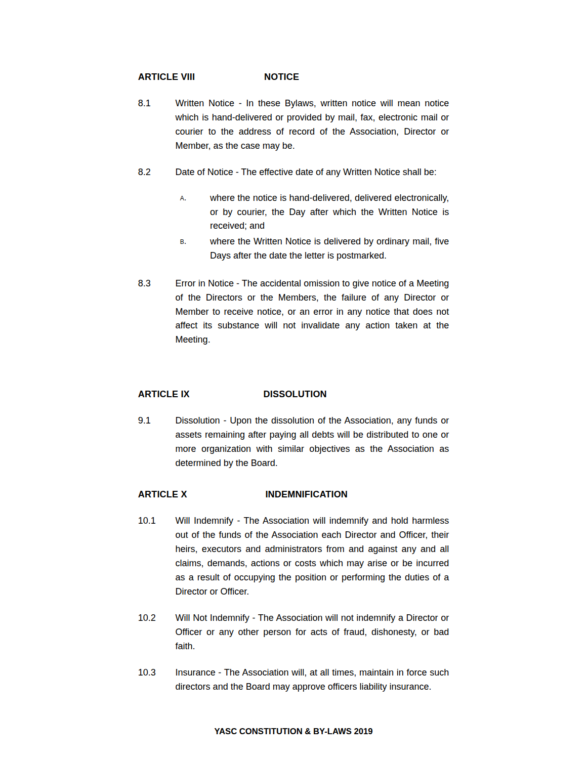ARTICLE VIIINOTICE
8.1
Written Notice - In these Bylaws, written notice will mean notice which is hand-delivered or provided by mail, fax, electronic mail or courier to the address of record of the Association, Director or Member, as the case may be.
8.2
Date of Notice - The effective date of any Written Notice shall be:
a. where the notice is hand-delivered, delivered electronically, or by courier, the Day after which the Written Notice is received; and
b. where the Written Notice is delivered by ordinary mail, five Days after the date the letter is postmarked.
8.3
Error in Notice - The accidental omission to give notice of a Meeting of the Directors or the Members, the failure of any Director or Member to receive notice, or an error in any notice that does not affect its substance will not invalidate any action taken at the Meeting.
ARTICLE IXDISSOLUTION
9.1
Dissolution - Upon the dissolution of the Association, any funds or assets remaining after paying all debts will be distributed to one or more organization with similar objectives as the Association as determined by the Board.
ARTICLE XINDEMNIFICATION
10.1
Will Indemnify - The Association will indemnify and hold harmless out of the funds of the Association each Director and Officer, their heirs, executors and administrators from and against any and all claims, demands, actions or costs which may arise or be incurred as a result of occupying the position or performing the duties of a Director or Officer.
10.2
Will Not Indemnify - The Association will not indemnify a Director or Officer or any other person for acts of fraud, dishonesty, or bad faith.
10.3
Insurance - The Association will, at all times, maintain in force such directors and the Board may approve officers liability insurance.
YASC CONSTITUTION & BY-LAWS 2019